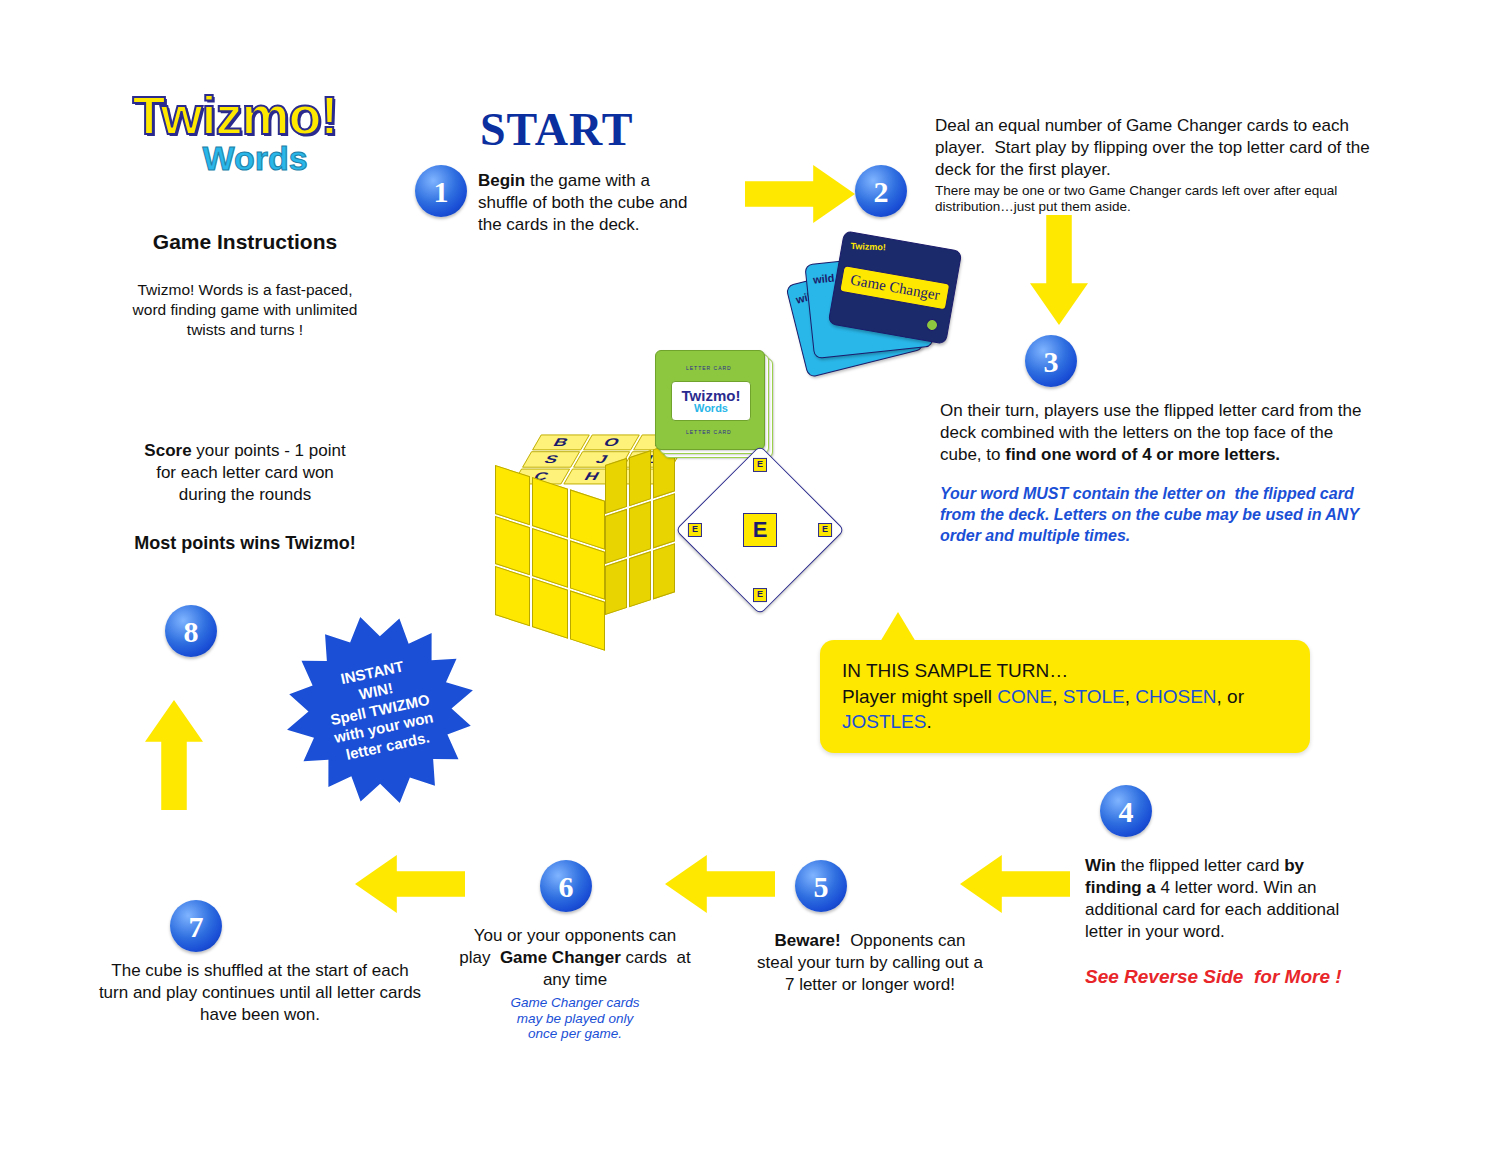Twizmo!
Words
Game Instructions
Twizmo! Words is a fast-paced,
word finding game with unlimited
twists and turns !
Score your points - 1 point
for each letter card won
during the rounds Most points wins Twizmo!
START
1
2
3
4
5
6
7
8
Begin the game with a shuffle of both the cube and the cards in the deck.
Deal an equal number of Game Changer cards to each player. Start play by flipping over the top letter card of the deck for the first player. There may be one or two Game Changer cards left over after equal distribution…just put them aside.
On their turn, players use the flipped letter card from the deck combined with the letters on the top face of the cube, to find one word of 4 or more letters. Your word MUST contain the letter on the flipped card from the deck. Letters on the cube may be used in ANY order and multiple times.
Win the flipped letter card by finding a 4 letter word. Win an additional card for each additional letter in your word. See Reverse Side for More !
Beware! Opponents can steal your turn by calling out a 7 letter or longer word!
You or your opponents can play Game Changer cards at any time Game Changer cards
may be played only
once per game.
The cube is shuffled at the start of each turn and play continues until all letter cards have been won.
IN THIS SAMPLE TURN…
Player might spell CONE, STOLE, CHOSEN, or JOSTLES.
INSTANT
WIN!
Spell TWIZMO
with your won
letter cards.
B
O
N
S
J
L
C
H
T
LETTER CARD
LETTER CARD
Twizmo!
Words
E
E
E
E
E
wild
wild
wild
wild
Twizmo!
Game Changer